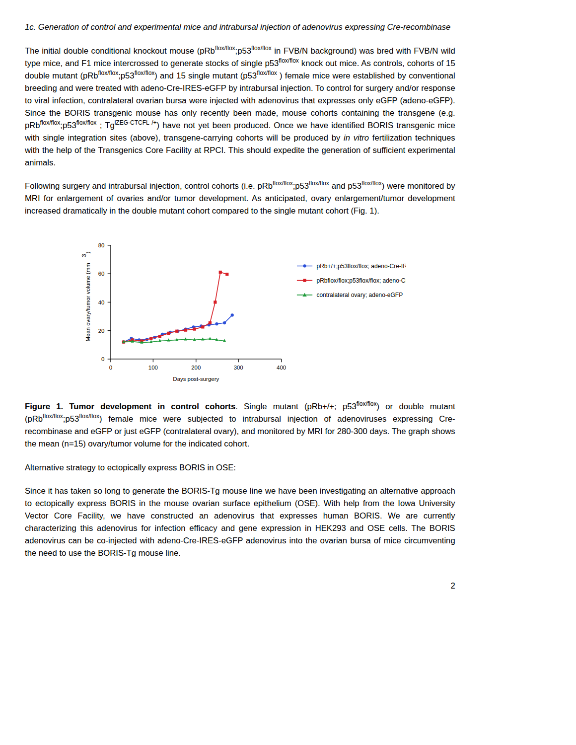1c. Generation of control and experimental mice and intrabursal injection of adenovirus expressing Cre-recombinase
The initial double conditional knockout mouse (pRbflox/flox;p53flox/flox in FVB/N background) was bred with FVB/N wild type mice, and F1 mice intercrossed to generate stocks of single p53flox/flox knock out mice. As controls, cohorts of 15 double mutant (pRbflox/flox;p53flox/flox) and 15 single mutant (p53flox/flox ) female mice were established by conventional breeding and were treated with adeno-Cre-IRES-eGFP by intrabursal injection. To control for surgery and/or response to viral infection, contralateral ovarian bursa were injected with adenovirus that expresses only eGFP (adeno-eGFP). Since the BORIS transgenic mouse has only recently been made, mouse cohorts containing the transgene (e.g. pRbflox/flox;p53flox/flox ; TgiZEG-CTCFL /+) have not yet been produced. Once we have identified BORIS transgenic mice with single integration sites (above), transgene-carrying cohorts will be produced by in vitro fertilization techniques with the help of the Transgenics Core Facility at RPCI. This should expedite the generation of sufficient experimental animals.
Following surgery and intrabursal injection, control cohorts (i.e. pRbflox/flox;p53flox/flox and p53flox/flox) were monitored by MRI for enlargement of ovaries and/or tumor development. As anticipated, ovary enlargement/tumor development increased dramatically in the double mutant cohort compared to the single mutant cohort (Fig. 1).
0 20 40 60 80 0 100 200 300 400 Days post-surgery Mean ovary/tumor volume (mm 3 ) pRb+/+;p53flox/flox; adeno-Cre-IRES-eGFP pRbflox/flox;p53flox/flox; adeno-Cre-IRES-eGFP contralateral ovary; adeno-eGFP
Figure 1. Tumor development in control cohorts. Single mutant (pRb+/+; p53flox/flox) or double mutant (pRbflox/flox;p53flox/flox) female mice were subjected to intrabursal injection of adenoviruses expressing Cre-recombinase and eGFP or just eGFP (contralateral ovary), and monitored by MRI for 280-300 days. The graph shows the mean (n=15) ovary/tumor volume for the indicated cohort.
Alternative strategy to ectopically express BORIS in OSE:
Since it has taken so long to generate the BORIS-Tg mouse line we have been investigating an alternative approach to ectopically express BORIS in the mouse ovarian surface epithelium (OSE). With help from the Iowa University Vector Core Facility, we have constructed an adenovirus that expresses human BORIS. We are currently characterizing this adenovirus for infection efficacy and gene expression in HEK293 and OSE cells. The BORIS adenovirus can be co-injected with adeno-Cre-IRES-eGFP adenovirus into the ovarian bursa of mice circumventing the need to use the BORIS-Tg mouse line.
2